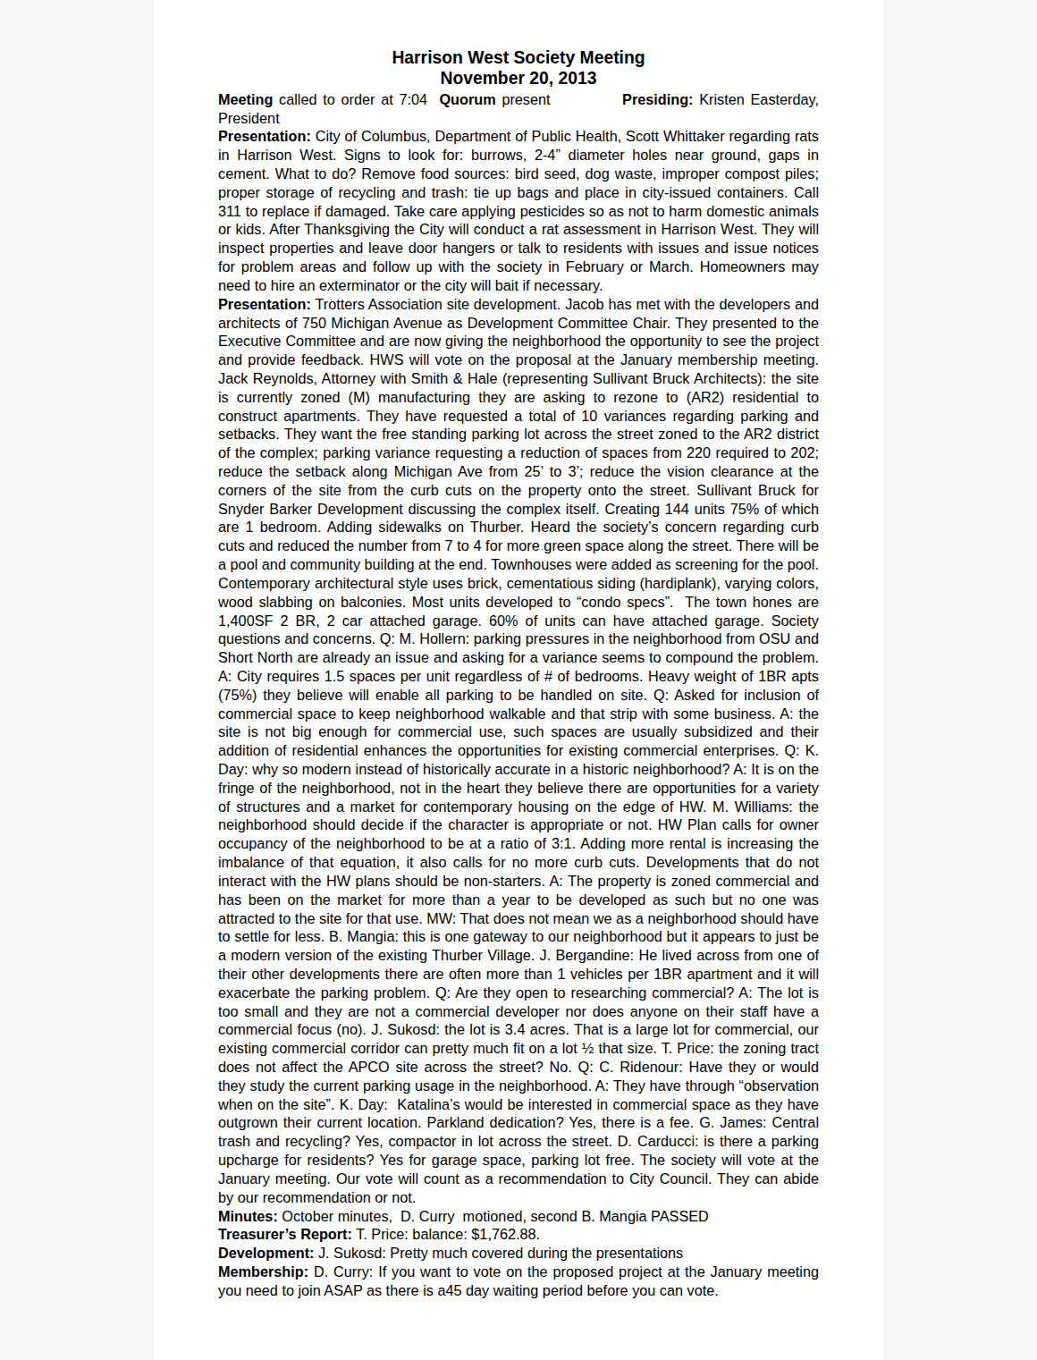Harrison West Society MeetingNovember 20, 2013
Meeting called to order at 7:04 Quorum present Presiding: Kristen Easterday, President
Presentation: City of Columbus, Department of Public Health, Scott Whittaker regarding rats in Harrison West. Signs to look for: burrows, 2-4” diameter holes near ground, gaps in cement. What to do? Remove food sources: bird seed, dog waste, improper compost piles; proper storage of recycling and trash: tie up bags and place in city-issued containers. Call 311 to replace if damaged. Take care applying pesticides so as not to harm domestic animals or kids. After Thanksgiving the City will conduct a rat assessment in Harrison West. They will inspect properties and leave door hangers or talk to residents with issues and issue notices for problem areas and follow up with the society in February or March. Homeowners may need to hire an exterminator or the city will bait if necessary.
Presentation: Trotters Association site development. Jacob has met with the developers and architects of 750 Michigan Avenue as Development Committee Chair. They presented to the Executive Committee and are now giving the neighborhood the opportunity to see the project and provide feedback. HWS will vote on the proposal at the January membership meeting. Jack Reynolds, Attorney with Smith & Hale (representing Sullivant Bruck Architects): the site is currently zoned (M) manufacturing they are asking to rezone to (AR2) residential to construct apartments. They have requested a total of 10 variances regarding parking and setbacks. They want the free standing parking lot across the street zoned to the AR2 district of the complex; parking variance requesting a reduction of spaces from 220 required to 202; reduce the setback along Michigan Ave from 25’ to 3’; reduce the vision clearance at the corners of the site from the curb cuts on the property onto the street. Sullivant Bruck for Snyder Barker Development discussing the complex itself. Creating 144 units 75% of which are 1 bedroom. Adding sidewalks on Thurber. Heard the society’s concern regarding curb cuts and reduced the number from 7 to 4 for more green space along the street. There will be a pool and community building at the end. Townhouses were added as screening for the pool. Contemporary architectural style uses brick, cementatious siding (hardiplank), varying colors, wood slabbing on balconies. Most units developed to “condo specs”. The town hones are 1,400SF 2 BR, 2 car attached garage. 60% of units can have attached garage. Society questions and concerns. Q: M. Hollern: parking pressures in the neighborhood from OSU and Short North are already an issue and asking for a variance seems to compound the problem. A: City requires 1.5 spaces per unit regardless of # of bedrooms. Heavy weight of 1BR apts (75%) they believe will enable all parking to be handled on site. Q: Asked for inclusion of commercial space to keep neighborhood walkable and that strip with some business. A: the site is not big enough for commercial use, such spaces are usually subsidized and their addition of residential enhances the opportunities for existing commercial enterprises. Q: K. Day: why so modern instead of historically accurate in a historic neighborhood? A: It is on the fringe of the neighborhood, not in the heart they believe there are opportunities for a variety of structures and a market for contemporary housing on the edge of HW. M. Williams: the neighborhood should decide if the character is appropriate or not. HW Plan calls for owner occupancy of the neighborhood to be at a ratio of 3:1. Adding more rental is increasing the imbalance of that equation, it also calls for no more curb cuts. Developments that do not interact with the HW plans should be non-starters. A: The property is zoned commercial and has been on the market for more than a year to be developed as such but no one was attracted to the site for that use. MW: That does not mean we as a neighborhood should have to settle for less. B. Mangia: this is one gateway to our neighborhood but it appears to just be a modern version of the existing Thurber Village. J. Bergandine: He lived across from one of their other developments there are often more than 1 vehicles per 1BR apartment and it will exacerbate the parking problem. Q: Are they open to researching commercial? A: The lot is too small and they are not a commercial developer nor does anyone on their staff have a commercial focus (no). J. Sukosd: the lot is 3.4 acres. That is a large lot for commercial, our existing commercial corridor can pretty much fit on a lot ½ that size. T. Price: the zoning tract does not affect the APCO site across the street? No. Q: C. Ridenour: Have they or would they study the current parking usage in the neighborhood. A: They have through “observation when on the site”. K. Day: Katalina’s would be interested in commercial space as they have outgrown their current location. Parkland dedication? Yes, there is a fee. G. James: Central trash and recycling? Yes, compactor in lot across the street. D. Carducci: is there a parking upcharge for residents? Yes for garage space, parking lot free. The society will vote at the January meeting. Our vote will count as a recommendation to City Council. They can abide by our recommendation or not.
Minutes: October minutes, D. Curry motioned, second B. Mangia PASSED
Treasurer’s Report: T. Price: balance: $1,762.88.
Development: J. Sukosd: Pretty much covered during the presentations
Membership: D. Curry: If you want to vote on the proposed project at the January meeting you need to join ASAP as there is a45 day waiting period before you can vote.